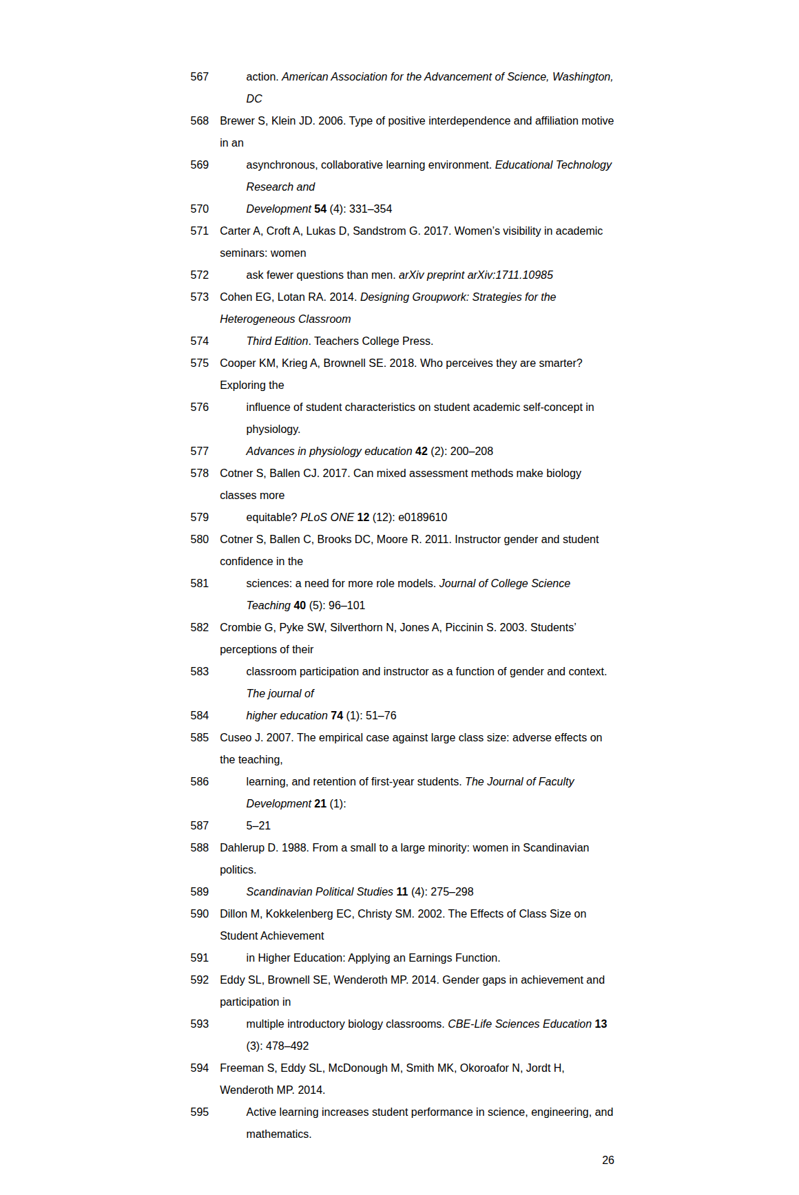action. American Association for the Advancement of Science, Washington, DC
Brewer S, Klein JD. 2006. Type of positive interdependence and affiliation motive in an
asynchronous, collaborative learning environment. Educational Technology Research and
Development 54 (4): 331–354
Carter A, Croft A, Lukas D, Sandstrom G. 2017. Women’s visibility in academic seminars: women
ask fewer questions than men. arXiv preprint arXiv:1711.10985
Cohen EG, Lotan RA. 2014. Designing Groupwork: Strategies for the Heterogeneous Classroom
Third Edition. Teachers College Press.
Cooper KM, Krieg A, Brownell SE. 2018. Who perceives they are smarter? Exploring the
influence of student characteristics on student academic self-concept in physiology.
Advances in physiology education 42 (2): 200–208
Cotner S, Ballen CJ. 2017. Can mixed assessment methods make biology classes more
equitable? PLoS ONE 12 (12): e0189610
Cotner S, Ballen C, Brooks DC, Moore R. 2011. Instructor gender and student confidence in the
sciences: a need for more role models. Journal of College Science Teaching 40 (5): 96–101
Crombie G, Pyke SW, Silverthorn N, Jones A, Piccinin S. 2003. Students’ perceptions of their
classroom participation and instructor as a function of gender and context. The journal of
higher education 74 (1): 51–76
Cuseo J. 2007. The empirical case against large class size: adverse effects on the teaching,
learning, and retention of first-year students. The Journal of Faculty Development 21 (1):
5–21
Dahlerup D. 1988. From a small to a large minority: women in Scandinavian politics.
Scandinavian Political Studies 11 (4): 275–298
Dillon M, Kokkelenberg EC, Christy SM. 2002. The Effects of Class Size on Student Achievement
in Higher Education: Applying an Earnings Function.
Eddy SL, Brownell SE, Wenderoth MP. 2014. Gender gaps in achievement and participation in
multiple introductory biology classrooms. CBE-Life Sciences Education 13 (3): 478–492
Freeman S, Eddy SL, McDonough M, Smith MK, Okoroafor N, Jordt H, Wenderoth MP. 2014.
Active learning increases student performance in science, engineering, and mathematics.
26